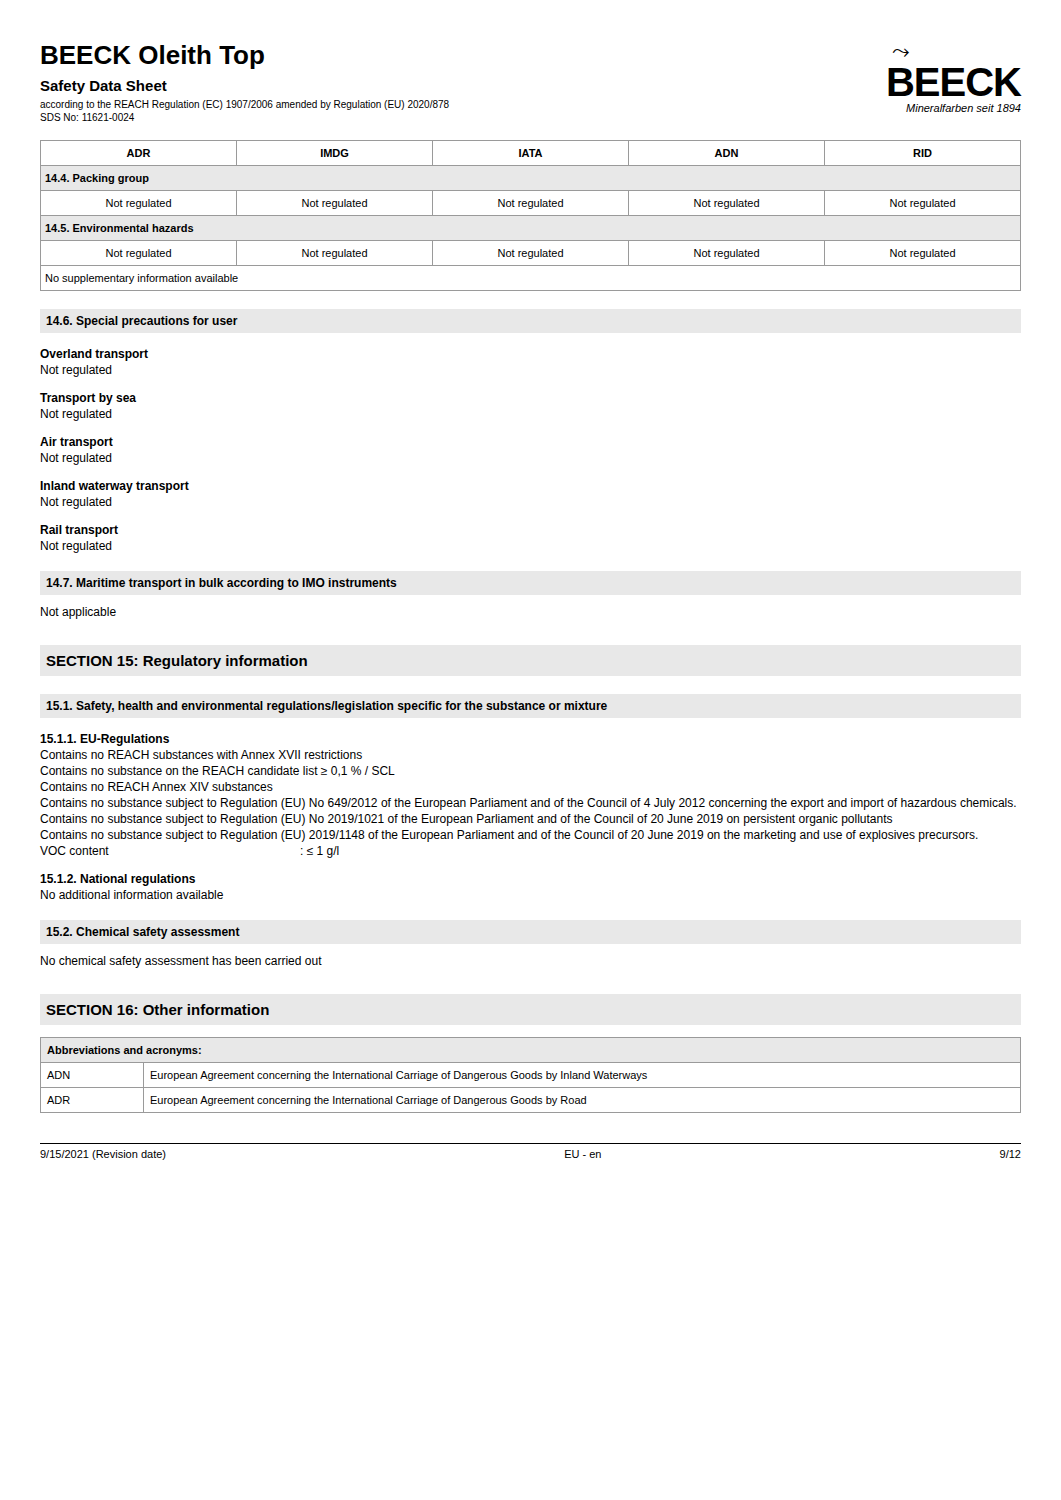BEECK Oleith Top
Safety Data Sheet
according to the REACH Regulation (EC) 1907/2006 amended by Regulation (EU) 2020/878
SDS No: 11621-0024
⤳
BEECK
Mineralfarben seit 1894
| ADR | IMDG | IATA | ADN | RID |
| --- | --- | --- | --- | --- |
| 14.4. Packing group |
| Not regulated | Not regulated | Not regulated | Not regulated | Not regulated |
| 14.5. Environmental hazards |
| Not regulated | Not regulated | Not regulated | Not regulated | Not regulated |
| No supplementary information available |
14.6. Special precautions for user
Overland transport
Not regulated
Transport by sea
Not regulated
Air transport
Not regulated
Inland waterway transport
Not regulated
Rail transport
Not regulated
14.7. Maritime transport in bulk according to IMO instruments
Not applicable
SECTION 15: Regulatory information
15.1. Safety, health and environmental regulations/legislation specific for the substance or mixture
15.1.1. EU-Regulations
Contains no REACH substances with Annex XVII restrictions
Contains no substance on the REACH candidate list ≥ 0,1 % / SCL
Contains no REACH Annex XIV substances
Contains no substance subject to Regulation (EU) No 649/2012 of the European Parliament and of the Council of 4 July 2012 concerning the export and import of hazardous chemicals.
Contains no substance subject to Regulation (EU) No 2019/1021 of the European Parliament and of the Council of 20 June 2019 on persistent organic pollutants
Contains no substance subject to Regulation (EU) 2019/1148 of the European Parliament and of the Council of 20 June 2019 on the marketing and use of explosives precursors.
VOC content: ≤ 1 g/l
15.1.2. National regulations
No additional information available
15.2. Chemical safety assessment
No chemical safety assessment has been carried out
SECTION 16: Other information
| Abbreviations and acronyms: |
| --- |
| ADN | European Agreement concerning the International Carriage of Dangerous Goods by Inland Waterways |
| ADR | European Agreement concerning the International Carriage of Dangerous Goods by Road |
9/15/2021 (Revision date) EU - en 9/12